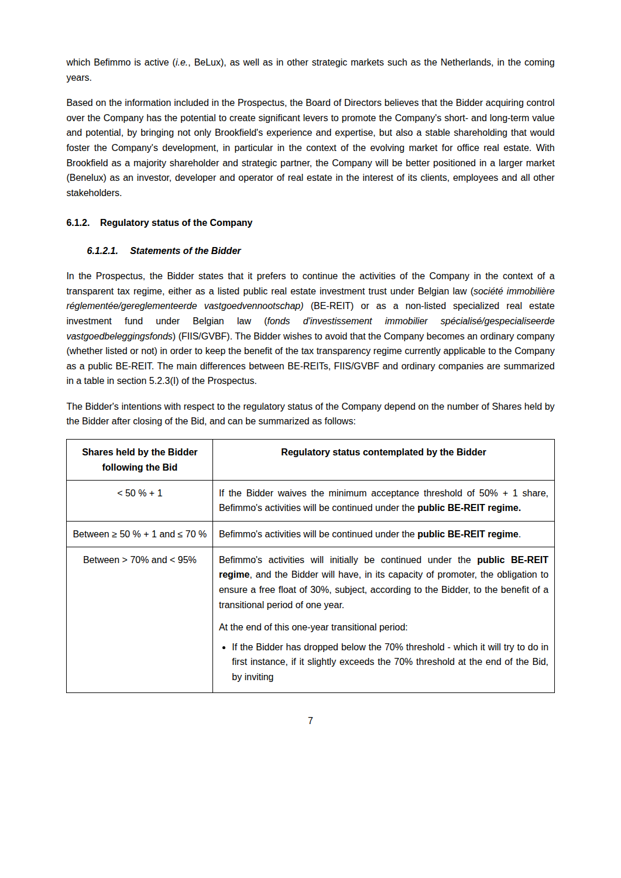which Befimmo is active (i.e., BeLux), as well as in other strategic markets such as the Netherlands, in the coming years.
Based on the information included in the Prospectus, the Board of Directors believes that the Bidder acquiring control over the Company has the potential to create significant levers to promote the Company's short- and long-term value and potential, by bringing not only Brookfield's experience and expertise, but also a stable shareholding that would foster the Company's development, in particular in the context of the evolving market for office real estate. With Brookfield as a majority shareholder and strategic partner, the Company will be better positioned in a larger market (Benelux) as an investor, developer and operator of real estate in the interest of its clients, employees and all other stakeholders.
6.1.2. Regulatory status of the Company
6.1.2.1. Statements of the Bidder
In the Prospectus, the Bidder states that it prefers to continue the activities of the Company in the context of a transparent tax regime, either as a listed public real estate investment trust under Belgian law (société immobilière réglementée/gereglementeerde vastgoedvennootschap) (BE-REIT) or as a non-listed specialized real estate investment fund under Belgian law (fonds d'investissement immobilier spécialisé/gespecialiseerde vastgoedbeleggingsfonds) (FIIS/GVBF). The Bidder wishes to avoid that the Company becomes an ordinary company (whether listed or not) in order to keep the benefit of the tax transparency regime currently applicable to the Company as a public BE-REIT. The main differences between BE-REITs, FIIS/GVBF and ordinary companies are summarized in a table in section 5.2.3(I) of the Prospectus.
The Bidder's intentions with respect to the regulatory status of the Company depend on the number of Shares held by the Bidder after closing of the Bid, and can be summarized as follows:
| Shares held by the Bidder following the Bid | Regulatory status contemplated by the Bidder |
| --- | --- |
| < 50 % + 1 | If the Bidder waives the minimum acceptance threshold of 50% + 1 share, Befimmo's activities will be continued under the public BE-REIT regime. |
| Between ≥ 50 % + 1 and ≤ 70 % | Befimmo's activities will be continued under the public BE-REIT regime . |
| Between > 70% and < 95% | Befimmo's activities will initially be continued under the public BE-REIT regime , and the Bidder will have, in its capacity of promoter, the obligation to ensure a free float of 30%, subject, according to the Bidder, to the benefit of a transitional period of one year. At the end of this one-year transitional period: If the Bidder has dropped below the 70% threshold - which it will try to do in first instance, if it slightly exceeds the 70% threshold at the end of the Bid, by inviting |
7